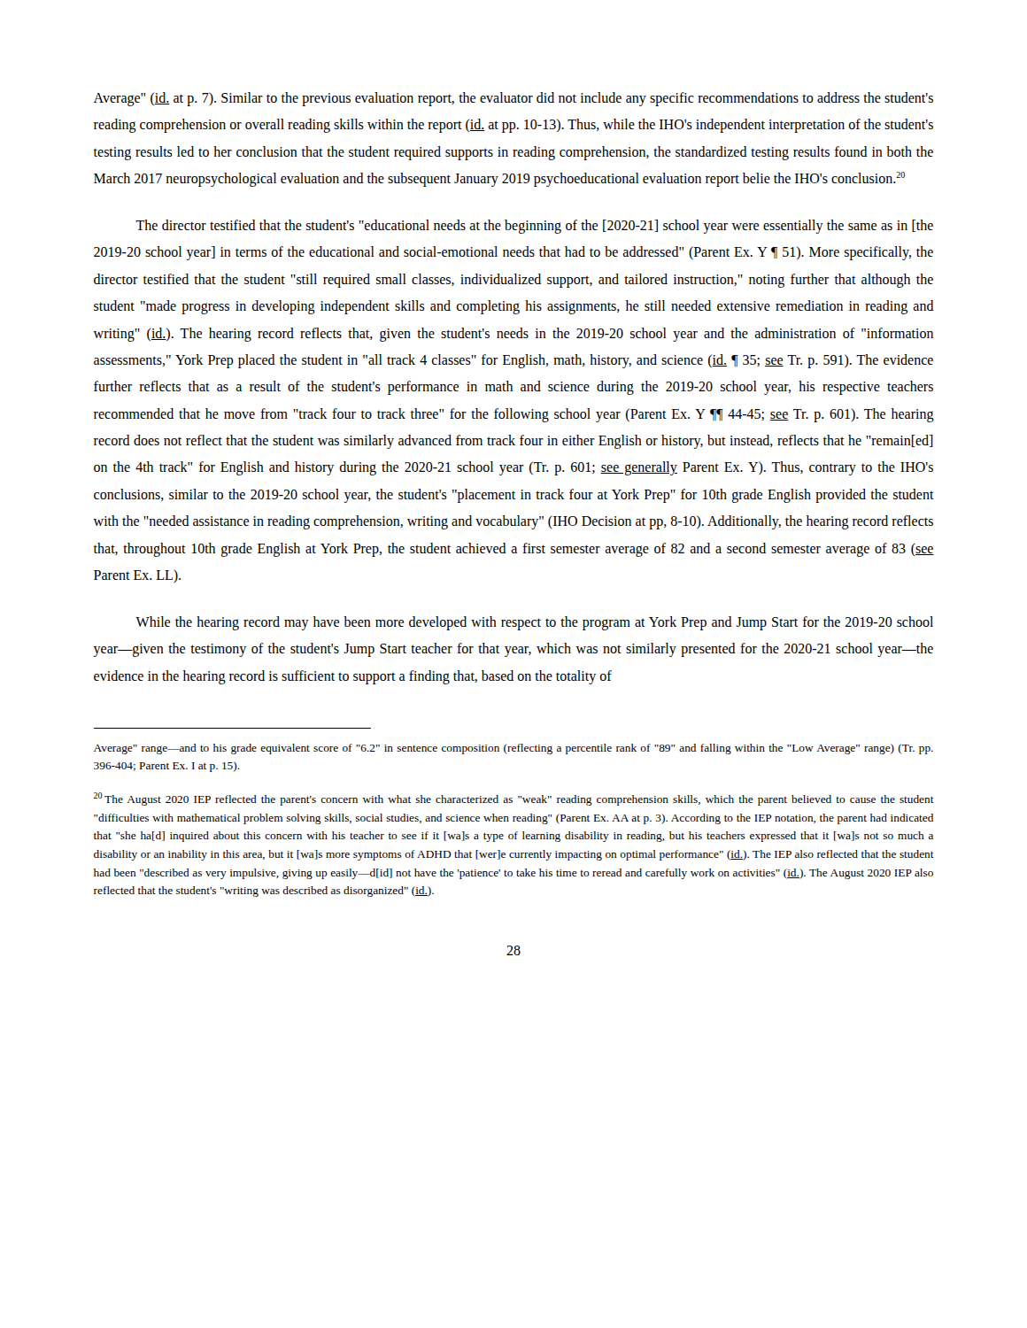Average" (id. at p. 7). Similar to the previous evaluation report, the evaluator did not include any specific recommendations to address the student's reading comprehension or overall reading skills within the report (id. at pp. 10-13). Thus, while the IHO's independent interpretation of the student's testing results led to her conclusion that the student required supports in reading comprehension, the standardized testing results found in both the March 2017 neuropsychological evaluation and the subsequent January 2019 psychoeducational evaluation report belie the IHO's conclusion.20
The director testified that the student's "educational needs at the beginning of the [2020-21] school year were essentially the same as in [the 2019-20 school year] in terms of the educational and social-emotional needs that had to be addressed" (Parent Ex. Y ¶ 51). More specifically, the director testified that the student "still required small classes, individualized support, and tailored instruction," noting further that although the student "made progress in developing independent skills and completing his assignments, he still needed extensive remediation in reading and writing" (id.). The hearing record reflects that, given the student's needs in the 2019-20 school year and the administration of "information assessments," York Prep placed the student in "all track 4 classes" for English, math, history, and science (id. ¶ 35; see Tr. p. 591). The evidence further reflects that as a result of the student's performance in math and science during the 2019-20 school year, his respective teachers recommended that he move from "track four to track three" for the following school year (Parent Ex. Y ¶¶ 44-45; see Tr. p. 601). The hearing record does not reflect that the student was similarly advanced from track four in either English or history, but instead, reflects that he "remain[ed] on the 4th track" for English and history during the 2020-21 school year (Tr. p. 601; see generally Parent Ex. Y). Thus, contrary to the IHO's conclusions, similar to the 2019-20 school year, the student's "placement in track four at York Prep" for 10th grade English provided the student with the "needed assistance in reading comprehension, writing and vocabulary" (IHO Decision at pp, 8-10). Additionally, the hearing record reflects that, throughout 10th grade English at York Prep, the student achieved a first semester average of 82 and a second semester average of 83 (see Parent Ex. LL).
While the hearing record may have been more developed with respect to the program at York Prep and Jump Start for the 2019-20 school year—given the testimony of the student's Jump Start teacher for that year, which was not similarly presented for the 2020-21 school year—the evidence in the hearing record is sufficient to support a finding that, based on the totality of
Average" range—and to his grade equivalent score of "6.2" in sentence composition (reflecting a percentile rank of "89" and falling within the "Low Average" range) (Tr. pp. 396-404; Parent Ex. I at p. 15).
20 The August 2020 IEP reflected the parent's concern with what she characterized as "weak" reading comprehension skills, which the parent believed to cause the student "difficulties with mathematical problem solving skills, social studies, and science when reading" (Parent Ex. AA at p. 3). According to the IEP notation, the parent had indicated that "she ha[d] inquired about this concern with his teacher to see if it [wa]s a type of learning disability in reading, but his teachers expressed that it [wa]s not so much a disability or an inability in this area, but it [wa]s more symptoms of ADHD that [wer]e currently impacting on optimal performance" (id.). The IEP also reflected that the student had been "described as very impulsive, giving up easily—d[id] not have the 'patience' to take his time to reread and carefully work on activities" (id.). The August 2020 IEP also reflected that the student's "writing was described as disorganized" (id.).
28